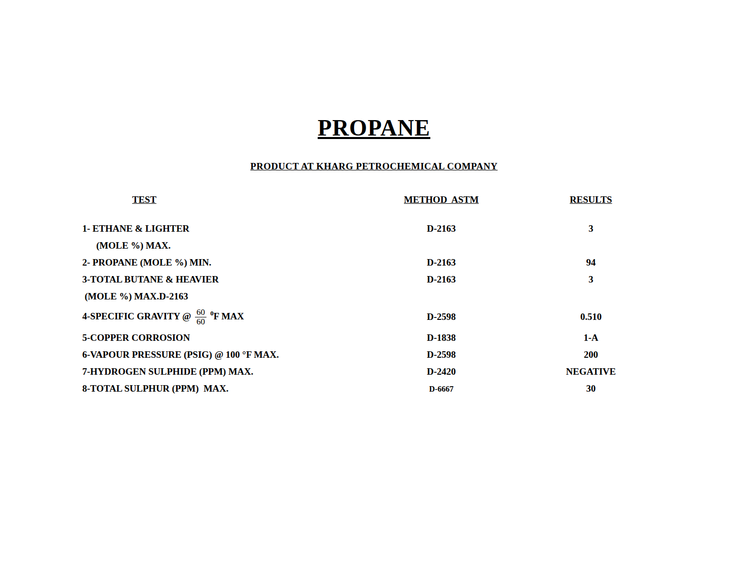PROPANE
PRODUCT AT KHARG PETROCHEMICAL COMPANY
| TEST | METHOD ASTM | RESULTS |
| --- | --- | --- |
| 1- ETHANE & LIGHTER | D-2163 | 3 |
| (MOLE %) MAX. | | |
| 2- PROPANE (MOLE %) MIN. | D-2163 | 94 |
| 3-TOTAL BUTANE & HEAVIER | D-2163 | 3 |
| (MOLE %) MAX.D-2163 | | |
| 4-SPECIFIC GRAVITY @ 60 60 0 F MAX | D-2598 | 0.510 |
| 5-COPPER CORROSION | D-1838 | 1-A |
| 6-VAPOUR PRESSURE (PSIG) @ 100 °F MAX. | D-2598 | 200 |
| 7-HYDROGEN SULPHIDE (PPM) MAX. | D-2420 | NEGATIVE |
| 8-TOTAL SULPHUR (PPM) MAX. | D-6667 | 30 |